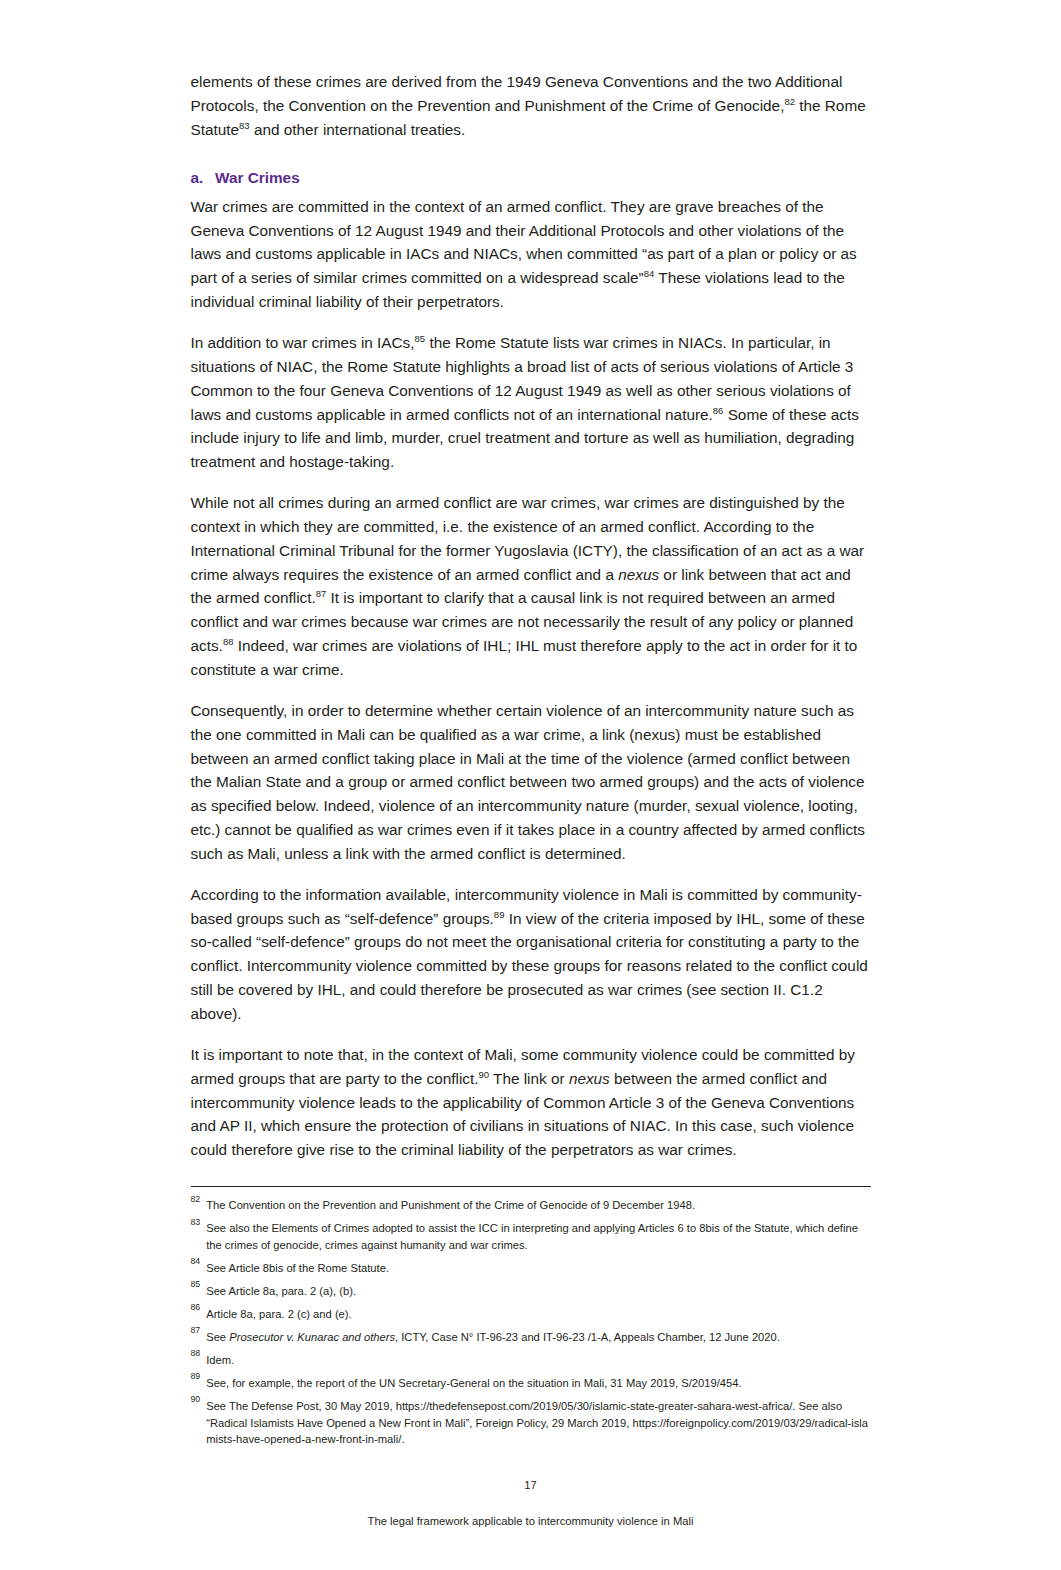elements of these crimes are derived from the 1949 Geneva Conventions and the two Additional Protocols, the Convention on the Prevention and Punishment of the Crime of Genocide,82 the Rome Statute83 and other international treaties.
a. War Crimes
War crimes are committed in the context of an armed conflict. They are grave breaches of the Geneva Conventions of 12 August 1949 and their Additional Protocols and other violations of the laws and customs applicable in IACs and NIACs, when committed “as part of a plan or policy or as part of a series of similar crimes committed on a widespread scale”84 These violations lead to the individual criminal liability of their perpetrators.
In addition to war crimes in IACs,85 the Rome Statute lists war crimes in NIACs. In particular, in situations of NIAC, the Rome Statute highlights a broad list of acts of serious violations of Article 3 Common to the four Geneva Conventions of 12 August 1949 as well as other serious violations of laws and customs applicable in armed conflicts not of an international nature.86 Some of these acts include injury to life and limb, murder, cruel treatment and torture as well as humiliation, degrading treatment and hostage-taking.
While not all crimes during an armed conflict are war crimes, war crimes are distinguished by the context in which they are committed, i.e. the existence of an armed conflict. According to the International Criminal Tribunal for the former Yugoslavia (ICTY), the classification of an act as a war crime always requires the existence of an armed conflict and a nexus or link between that act and the armed conflict.87 It is important to clarify that a causal link is not required between an armed conflict and war crimes because war crimes are not necessarily the result of any policy or planned acts.88 Indeed, war crimes are violations of IHL; IHL must therefore apply to the act in order for it to constitute a war crime.
Consequently, in order to determine whether certain violence of an intercommunity nature such as the one committed in Mali can be qualified as a war crime, a link (nexus) must be established between an armed conflict taking place in Mali at the time of the violence (armed conflict between the Malian State and a group or armed conflict between two armed groups) and the acts of violence as specified below. Indeed, violence of an intercommunity nature (murder, sexual violence, looting, etc.) cannot be qualified as war crimes even if it takes place in a country affected by armed conflicts such as Mali, unless a link with the armed conflict is determined.
According to the information available, intercommunity violence in Mali is committed by community-based groups such as “self-defence” groups.89 In view of the criteria imposed by IHL, some of these so-called “self-defence” groups do not meet the organisational criteria for constituting a party to the conflict. Intercommunity violence committed by these groups for reasons related to the conflict could still be covered by IHL, and could therefore be prosecuted as war crimes (see section II. C1.2 above).
It is important to note that, in the context of Mali, some community violence could be committed by armed groups that are party to the conflict.90 The link or nexus between the armed conflict and intercommunity violence leads to the applicability of Common Article 3 of the Geneva Conventions and AP II, which ensure the protection of civilians in situations of NIAC. In this case, such violence could therefore give rise to the criminal liability of the perpetrators as war crimes.
82The Convention on the Prevention and Punishment of the Crime of Genocide of 9 December 1948.
83See also the Elements of Crimes adopted to assist the ICC in interpreting and applying Articles 6 to 8bis of the Statute, which define the crimes of genocide, crimes against humanity and war crimes.
84See Article 8bis of the Rome Statute.
85See Article 8a, para. 2 (a), (b).
86Article 8a, para. 2 (c) and (e).
87See Prosecutor v. Kunarac and others, ICTY, Case N° IT-96-23 and IT-96-23 /1-A, Appeals Chamber, 12 June 2020.
88Idem.
89See, for example, the report of the UN Secretary-General on the situation in Mali, 31 May 2019, S/2019/454.
90See The Defense Post, 30 May 2019, https://thedefensepost.com/2019/05/30/islamic-state-greater-sahara-west-africa/. See also “Radical Islamists Have Opened a New Front in Mali”, Foreign Policy, 29 March 2019, https://foreignpolicy.com/2019/03/29/radical-islamists-have-opened-a-new-front-in-mali/.
17
The legal framework applicable to intercommunity violence in Mali